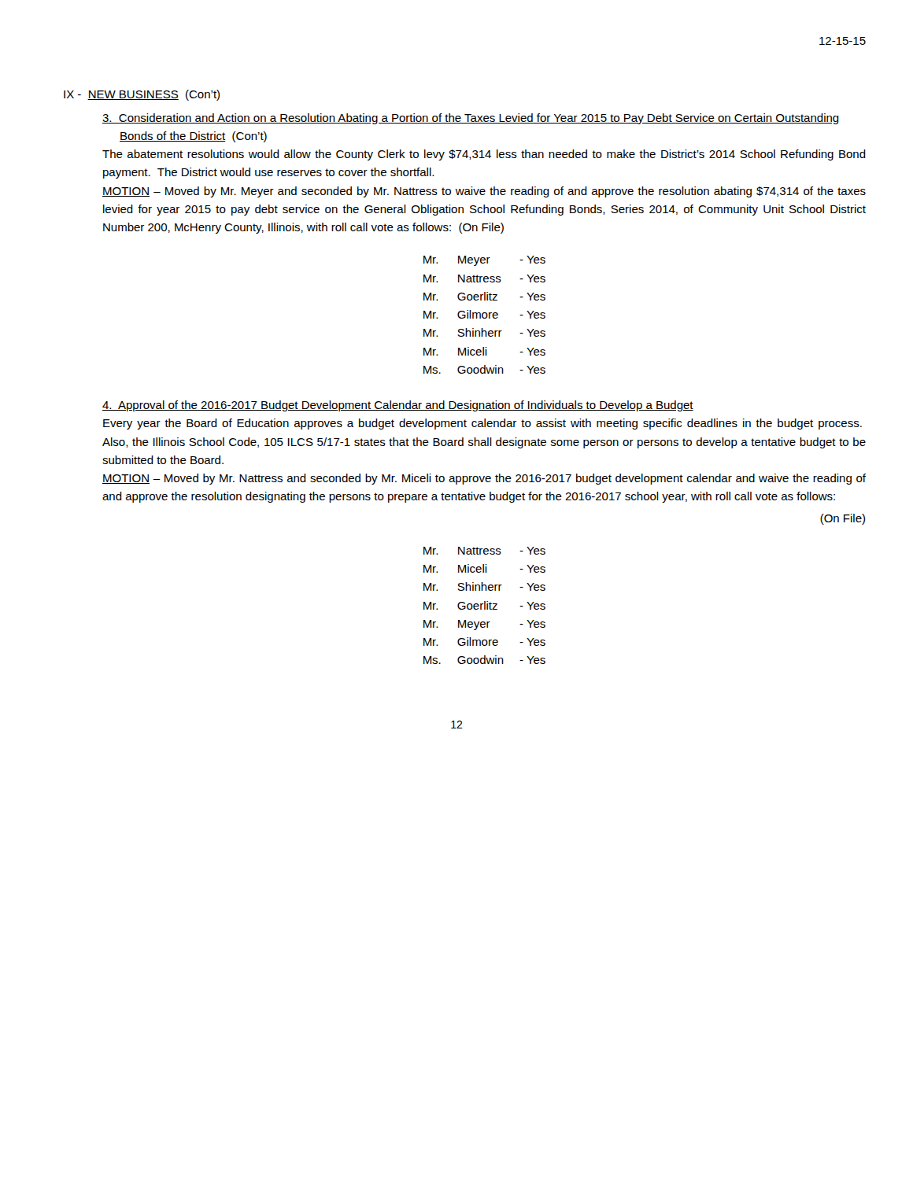12-15-15
IX - NEW BUSINESS (Con’t)
3. Consideration and Action on a Resolution Abating a Portion of the Taxes Levied for Year 2015 to Pay Debt Service on Certain Outstanding Bonds of the District (Con’t)
The abatement resolutions would allow the County Clerk to levy $74,314 less than needed to make the District’s 2014 School Refunding Bond payment. The District would use reserves to cover the shortfall.
MOTION – Moved by Mr. Meyer and seconded by Mr. Nattress to waive the reading of and approve the resolution abating $74,314 of the taxes levied for year 2015 to pay debt service on the General Obligation School Refunding Bonds, Series 2014, of Community Unit School District Number 200, McHenry County, Illinois, with roll call vote as follows: (On File)
| Mr. | Meyer | - Yes |
| Mr. | Nattress | - Yes |
| Mr. | Goerlitz | - Yes |
| Mr. | Gilmore | - Yes |
| Mr. | Shinherr | - Yes |
| Mr. | Miceli | - Yes |
| Ms. | Goodwin | - Yes |
4. Approval of the 2016-2017 Budget Development Calendar and Designation of Individuals to Develop a Budget
Every year the Board of Education approves a budget development calendar to assist with meeting specific deadlines in the budget process. Also, the Illinois School Code, 105 ILCS 5/17-1 states that the Board shall designate some person or persons to develop a tentative budget to be submitted to the Board.
MOTION – Moved by Mr. Nattress and seconded by Mr. Miceli to approve the 2016-2017 budget development calendar and waive the reading of and approve the resolution designating the persons to prepare a tentative budget for the 2016-2017 school year, with roll call vote as follows:
(On File)
| Mr. | Nattress | - Yes |
| Mr. | Miceli | - Yes |
| Mr. | Shinherr | - Yes |
| Mr. | Goerlitz | - Yes |
| Mr. | Meyer | - Yes |
| Mr. | Gilmore | - Yes |
| Ms. | Goodwin | - Yes |
12